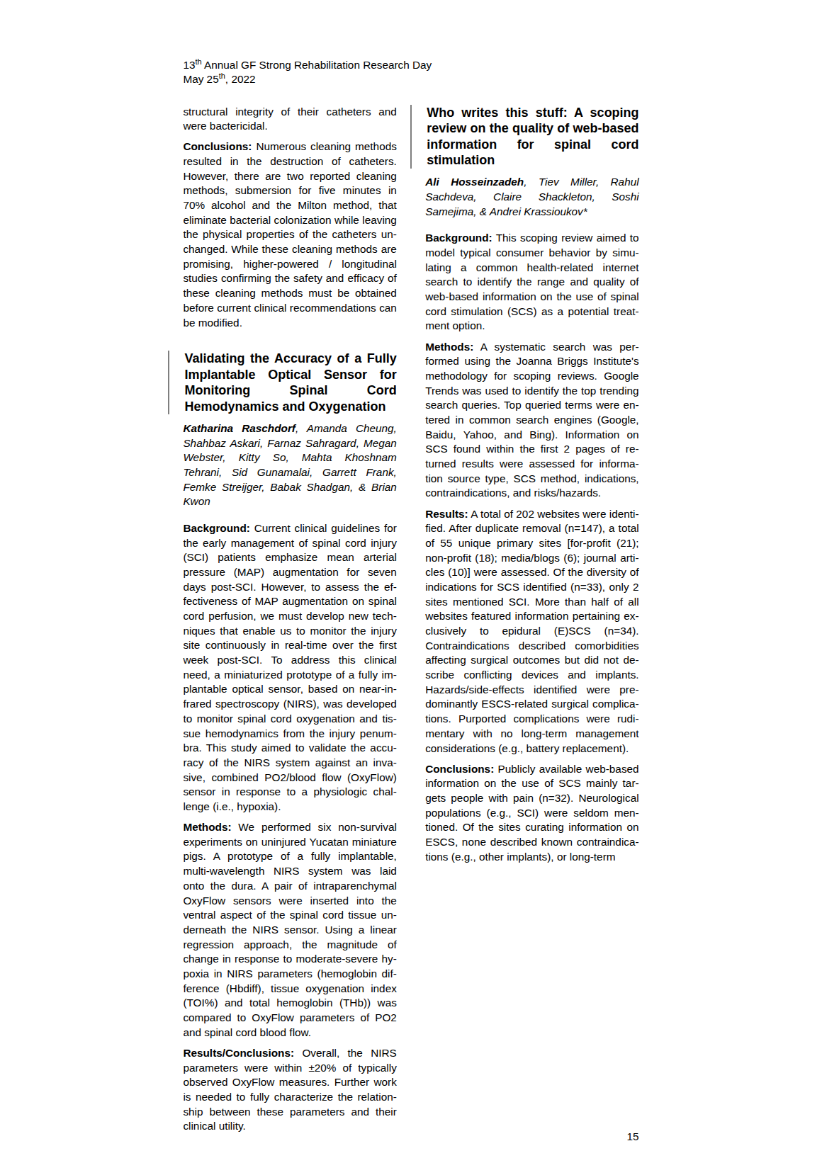13th Annual GF Strong Rehabilitation Research Day May 25th, 2022
structural integrity of their catheters and were bactericidal.
Conclusions: Numerous cleaning methods resulted in the destruction of catheters. However, there are two reported cleaning methods, submersion for five minutes in 70% alcohol and the Milton method, that eliminate bacterial colonization while leaving the physical properties of the catheters unchanged. While these cleaning methods are promising, higher-powered / longitudinal studies confirming the safety and efficacy of these cleaning methods must be obtained before current clinical recommendations can be modified.
Validating the Accuracy of a Fully Implantable Optical Sensor for Monitoring Spinal Cord Hemodynamics and Oxygenation
Katharina Raschdorf, Amanda Cheung, Shahbaz Askari, Farnaz Sahragard, Megan Webster, Kitty So, Mahta Khoshnam Tehrani, Sid Gunamalai, Garrett Frank, Femke Streijger, Babak Shadgan, & Brian Kwon
Background: Current clinical guidelines for the early management of spinal cord injury (SCI) patients emphasize mean arterial pressure (MAP) augmentation for seven days post-SCI. However, to assess the effectiveness of MAP augmentation on spinal cord perfusion, we must develop new techniques that enable us to monitor the injury site continuously in real-time over the first week post-SCI. To address this clinical need, a miniaturized prototype of a fully implantable optical sensor, based on near-infrared spectroscopy (NIRS), was developed to monitor spinal cord oxygenation and tissue hemodynamics from the injury penumbra. This study aimed to validate the accuracy of the NIRS system against an invasive, combined PO2/blood flow (OxyFlow) sensor in response to a physiologic challenge (i.e., hypoxia).
Methods: We performed six non-survival experiments on uninjured Yucatan miniature pigs. A prototype of a fully implantable, multi-wavelength NIRS system was laid onto the dura. A pair of intraparenchymal OxyFlow sensors were inserted into the ventral aspect of the spinal cord tissue underneath the NIRS sensor. Using a linear regression approach, the magnitude of change in response to moderate-severe hypoxia in NIRS parameters (hemoglobin difference (Hbdiff), tissue oxygenation index (TOI%) and total hemoglobin (THb)) was compared to OxyFlow parameters of PO2 and spinal cord blood flow.
Results/Conclusions: Overall, the NIRS parameters were within ±20% of typically observed OxyFlow measures. Further work is needed to fully characterize the relationship between these parameters and their clinical utility.
Who writes this stuff: A scoping review on the quality of web-based information for spinal cord stimulation
Ali Hosseinzadeh, Tiev Miller, Rahul Sachdeva, Claire Shackleton, Soshi Samejima, & Andrei Krassioukov*
Background: This scoping review aimed to model typical consumer behavior by simulating a common health-related internet search to identify the range and quality of web-based information on the use of spinal cord stimulation (SCS) as a potential treatment option.
Methods: A systematic search was performed using the Joanna Briggs Institute's methodology for scoping reviews. Google Trends was used to identify the top trending search queries. Top queried terms were entered in common search engines (Google, Baidu, Yahoo, and Bing). Information on SCS found within the first 2 pages of returned results were assessed for information source type, SCS method, indications, contraindications, and risks/hazards.
Results: A total of 202 websites were identified. After duplicate removal (n=147), a total of 55 unique primary sites [for-profit (21); non-profit (18); media/blogs (6); journal articles (10)] were assessed. Of the diversity of indications for SCS identified (n=33), only 2 sites mentioned SCI. More than half of all websites featured information pertaining exclusively to epidural (E)SCS (n=34). Contraindications described comorbidities affecting surgical outcomes but did not describe conflicting devices and implants. Hazards/side-effects identified were predominantly ESCS-related surgical complications. Purported complications were rudimentary with no long-term management considerations (e.g., battery replacement).
Conclusions: Publicly available web-based information on the use of SCS mainly targets people with pain (n=32). Neurological populations (e.g., SCI) were seldom mentioned. Of the sites curating information on ESCS, none described known contraindications (e.g., other implants), or long-term
15